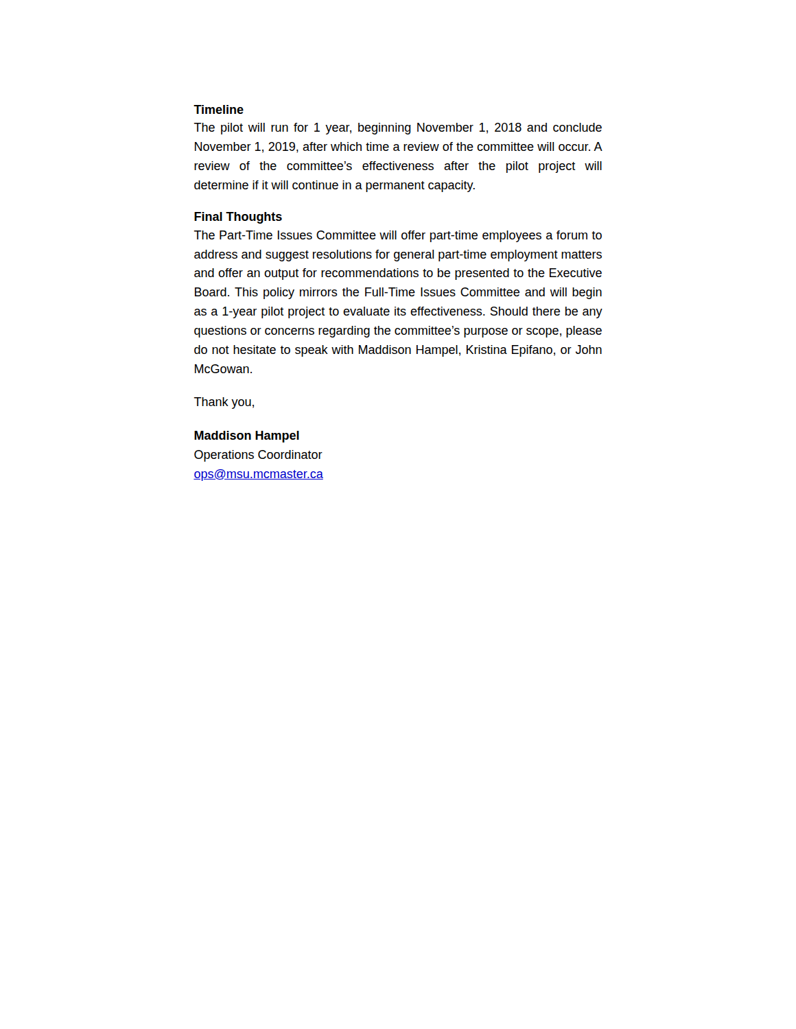Timeline
The pilot will run for 1 year, beginning November 1, 2018 and conclude November 1, 2019, after which time a review of the committee will occur. A review of the committee’s effectiveness after the pilot project will determine if it will continue in a permanent capacity.
Final Thoughts
The Part-Time Issues Committee will offer part-time employees a forum to address and suggest resolutions for general part-time employment matters and offer an output for recommendations to be presented to the Executive Board. This policy mirrors the Full-Time Issues Committee and will begin as a 1-year pilot project to evaluate its effectiveness. Should there be any questions or concerns regarding the committee’s purpose or scope, please do not hesitate to speak with Maddison Hampel, Kristina Epifano, or John McGowan.
Thank you,
Maddison Hampel
Operations Coordinator
ops@msu.mcmaster.ca